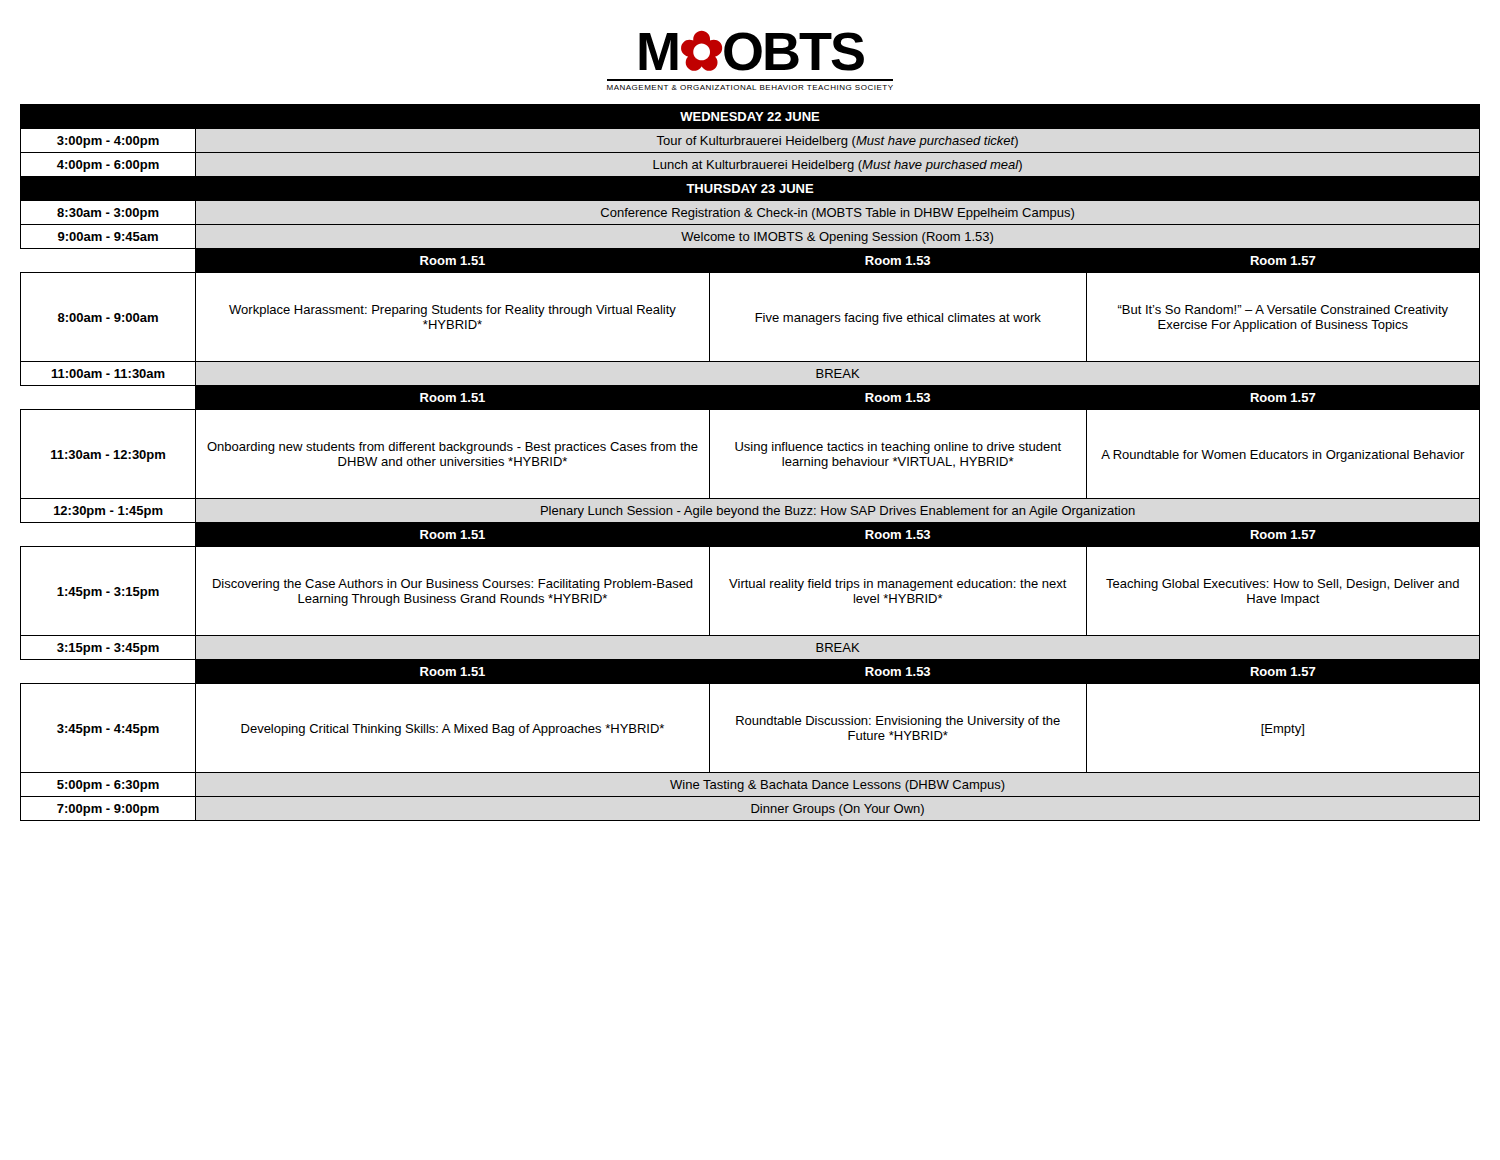M✿OBTS
MANAGEMENT & ORGANIZATIONAL BEHAVIOR TEACHING SOCIETY
| WEDNESDAY 22 JUNE |
| 3:00pm - 4:00pm | Tour of Kulturbrauerei Heidelberg ( Must have purchased ticket ) |
| 4:00pm - 6:00pm | Lunch at Kulturbrauerei Heidelberg ( Must have purchased meal ) |
| THURSDAY 23 JUNE |
| 8:30am - 3:00pm | Conference Registration & Check-in (MOBTS Table in DHBW Eppelheim Campus) |
| 9:00am - 9:45am | Welcome to IMOBTS & Opening Session (Room 1.53) |
| | Room 1.51 | Room 1.53 | Room 1.57 |
| 8:00am - 9:00am | Workplace Harassment: Preparing Students for Reality through Virtual Reality *HYBRID* | Five managers facing five ethical climates at work | “But It’s So Random!” – A Versatile Constrained Creativity Exercise For Application of Business Topics |
| 11:00am - 11:30am | BREAK |
| | Room 1.51 | Room 1.53 | Room 1.57 |
| 11:30am - 12:30pm | Onboarding new students from different backgrounds - Best practices Cases from the DHBW and other universities *HYBRID* | Using influence tactics in teaching online to drive student learning behaviour *VIRTUAL, HYBRID* | A Roundtable for Women Educators in Organizational Behavior |
| 12:30pm - 1:45pm | Plenary Lunch Session - Agile beyond the Buzz: How SAP Drives Enablement for an Agile Organization |
| | Room 1.51 | Room 1.53 | Room 1.57 |
| 1:45pm - 3:15pm | Discovering the Case Authors in Our Business Courses: Facilitating Problem-Based Learning Through Business Grand Rounds *HYBRID* | Virtual reality field trips in management education: the next level *HYBRID* | Teaching Global Executives: How to Sell, Design, Deliver and Have Impact |
| 3:15pm - 3:45pm | BREAK |
| | Room 1.51 | Room 1.53 | Room 1.57 |
| 3:45pm - 4:45pm | Developing Critical Thinking Skills: A Mixed Bag of Approaches *HYBRID* | Roundtable Discussion: Envisioning the University of the Future *HYBRID* | [Empty] |
| 5:00pm - 6:30pm | Wine Tasting & Bachata Dance Lessons (DHBW Campus) |
| 7:00pm - 9:00pm | Dinner Groups (On Your Own) |